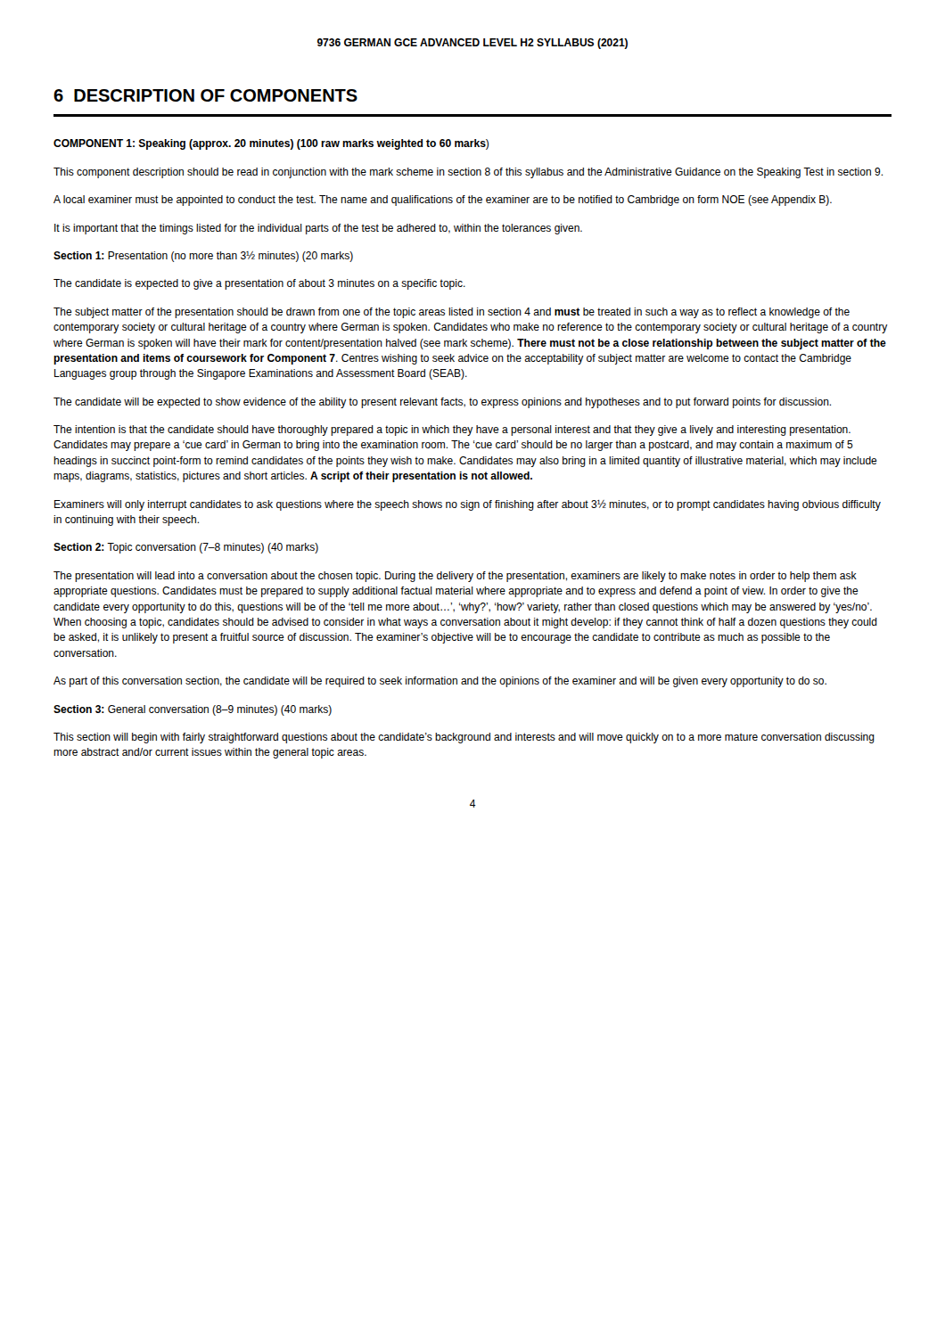9736 GERMAN GCE ADVANCED LEVEL H2 SYLLABUS (2021)
6 DESCRIPTION OF COMPONENTS
COMPONENT 1: Speaking (approx. 20 minutes) (100 raw marks weighted to 60 marks)
This component description should be read in conjunction with the mark scheme in section 8 of this syllabus and the Administrative Guidance on the Speaking Test in section 9.
A local examiner must be appointed to conduct the test. The name and qualifications of the examiner are to be notified to Cambridge on form NOE (see Appendix B).
It is important that the timings listed for the individual parts of the test be adhered to, within the tolerances given.
Section 1: Presentation (no more than 3½ minutes) (20 marks)
The candidate is expected to give a presentation of about 3 minutes on a specific topic.
The subject matter of the presentation should be drawn from one of the topic areas listed in section 4 and must be treated in such a way as to reflect a knowledge of the contemporary society or cultural heritage of a country where German is spoken. Candidates who make no reference to the contemporary society or cultural heritage of a country where German is spoken will have their mark for content/presentation halved (see mark scheme). There must not be a close relationship between the subject matter of the presentation and items of coursework for Component 7. Centres wishing to seek advice on the acceptability of subject matter are welcome to contact the Cambridge Languages group through the Singapore Examinations and Assessment Board (SEAB).
The candidate will be expected to show evidence of the ability to present relevant facts, to express opinions and hypotheses and to put forward points for discussion.
The intention is that the candidate should have thoroughly prepared a topic in which they have a personal interest and that they give a lively and interesting presentation. Candidates may prepare a ‘cue card’ in German to bring into the examination room. The ‘cue card’ should be no larger than a postcard, and may contain a maximum of 5 headings in succinct point-form to remind candidates of the points they wish to make. Candidates may also bring in a limited quantity of illustrative material, which may include maps, diagrams, statistics, pictures and short articles. A script of their presentation is not allowed.
Examiners will only interrupt candidates to ask questions where the speech shows no sign of finishing after about 3½ minutes, or to prompt candidates having obvious difficulty in continuing with their speech.
Section 2: Topic conversation (7–8 minutes) (40 marks)
The presentation will lead into a conversation about the chosen topic. During the delivery of the presentation, examiners are likely to make notes in order to help them ask appropriate questions. Candidates must be prepared to supply additional factual material where appropriate and to express and defend a point of view. In order to give the candidate every opportunity to do this, questions will be of the ‘tell me more about…’, ‘why?’, ‘how?’ variety, rather than closed questions which may be answered by ‘yes/no’. When choosing a topic, candidates should be advised to consider in what ways a conversation about it might develop: if they cannot think of half a dozen questions they could be asked, it is unlikely to present a fruitful source of discussion. The examiner’s objective will be to encourage the candidate to contribute as much as possible to the conversation.
As part of this conversation section, the candidate will be required to seek information and the opinions of the examiner and will be given every opportunity to do so.
Section 3: General conversation (8–9 minutes) (40 marks)
This section will begin with fairly straightforward questions about the candidate’s background and interests and will move quickly on to a more mature conversation discussing more abstract and/or current issues within the general topic areas.
4